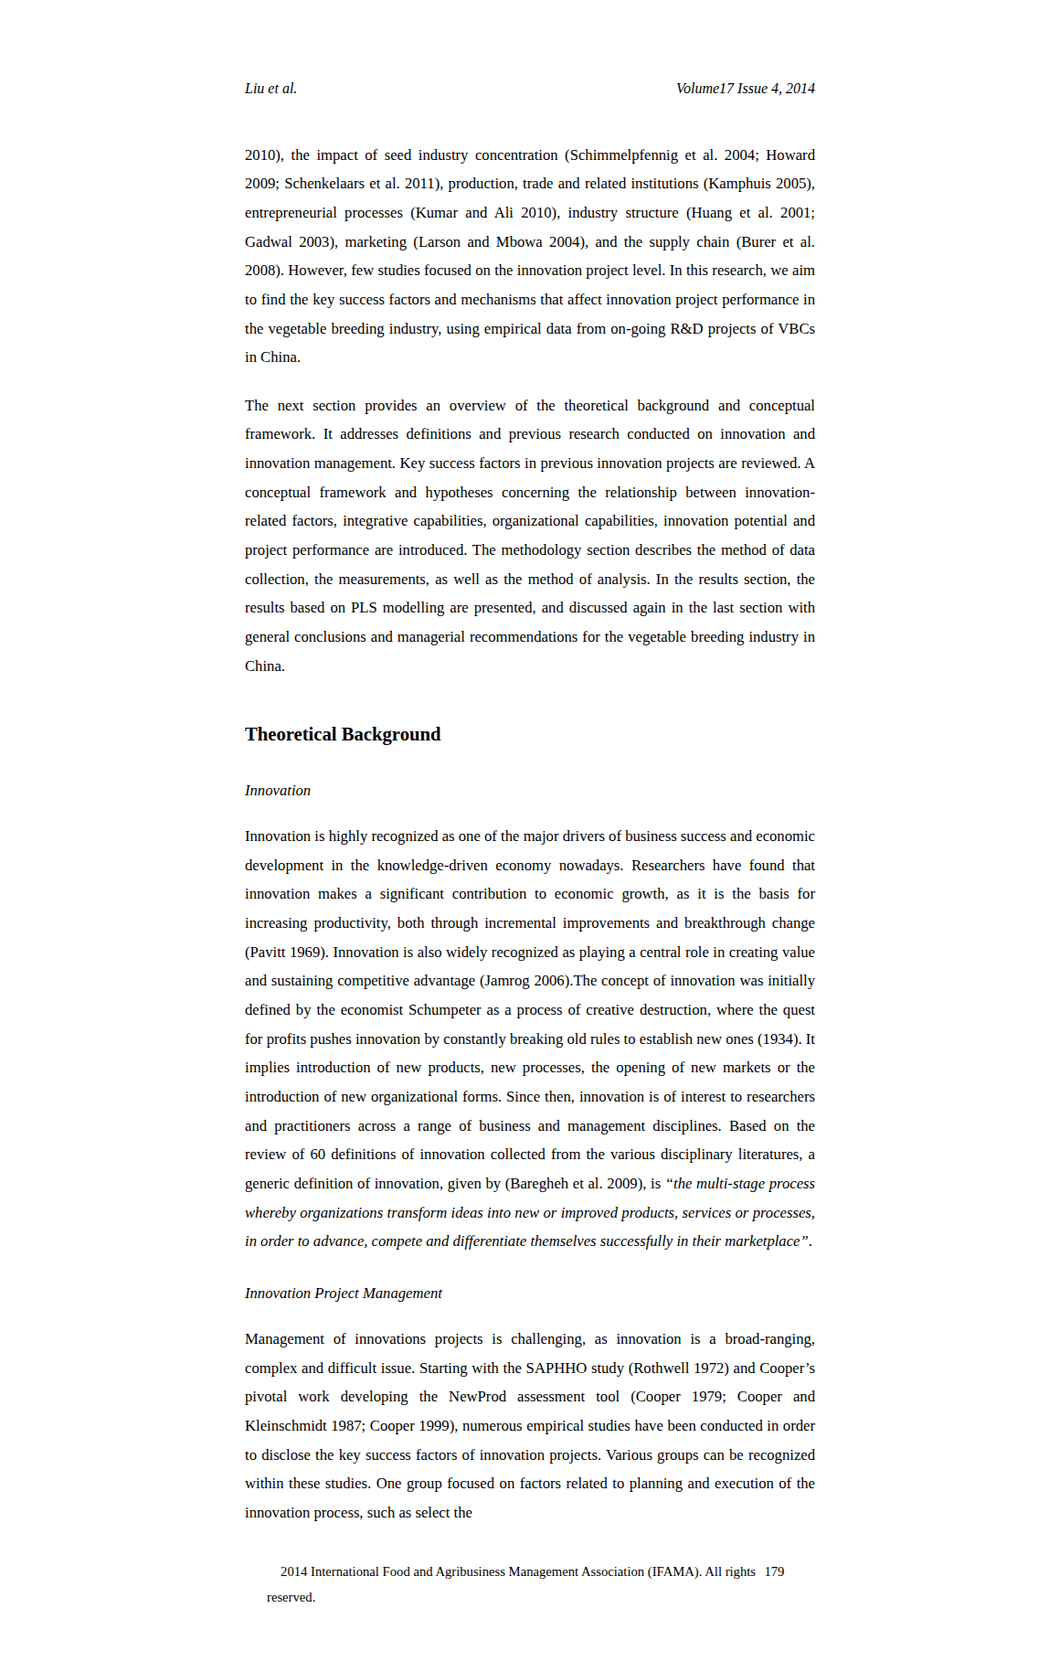Liu et al. Volume17 Issue 4, 2014
2010), the impact of seed industry concentration (Schimmelpfennig et al. 2004; Howard 2009; Schenkelaars et al. 2011), production, trade and related institutions (Kamphuis 2005), entrepreneurial processes (Kumar and Ali 2010), industry structure (Huang et al. 2001; Gadwal 2003), marketing (Larson and Mbowa 2004), and the supply chain (Burer et al. 2008). However, few studies focused on the innovation project level. In this research, we aim to find the key success factors and mechanisms that affect innovation project performance in the vegetable breeding industry, using empirical data from on-going R&D projects of VBCs in China.
The next section provides an overview of the theoretical background and conceptual framework. It addresses definitions and previous research conducted on innovation and innovation management. Key success factors in previous innovation projects are reviewed. A conceptual framework and hypotheses concerning the relationship between innovation-related factors, integrative capabilities, organizational capabilities, innovation potential and project performance are introduced. The methodology section describes the method of data collection, the measurements, as well as the method of analysis. In the results section, the results based on PLS modelling are presented, and discussed again in the last section with general conclusions and managerial recommendations for the vegetable breeding industry in China.
Theoretical Background
Innovation
Innovation is highly recognized as one of the major drivers of business success and economic development in the knowledge-driven economy nowadays. Researchers have found that innovation makes a significant contribution to economic growth, as it is the basis for increasing productivity, both through incremental improvements and breakthrough change (Pavitt 1969). Innovation is also widely recognized as playing a central role in creating value and sustaining competitive advantage (Jamrog 2006).The concept of innovation was initially defined by the economist Schumpeter as a process of creative destruction, where the quest for profits pushes innovation by constantly breaking old rules to establish new ones (1934). It implies introduction of new products, new processes, the opening of new markets or the introduction of new organizational forms. Since then, innovation is of interest to researchers and practitioners across a range of business and management disciplines. Based on the review of 60 definitions of innovation collected from the various disciplinary literatures, a generic definition of innovation, given by (Baregheh et al. 2009), is “the multi-stage process whereby organizations transform ideas into new or improved products, services or processes, in order to advance, compete and differentiate themselves successfully in their marketplace”.
Innovation Project Management
Management of innovations projects is challenging, as innovation is a broad-ranging, complex and difficult issue. Starting with the SAPHHO study (Rothwell 1972) and Cooper’s pivotal work developing the NewProd assessment tool (Cooper 1979; Cooper and Kleinschmidt 1987; Cooper 1999), numerous empirical studies have been conducted in order to disclose the key success factors of innovation projects. Various groups can be recognized within these studies. One group focused on factors related to planning and execution of the innovation process, such as select the
 2014 International Food and Agribusiness Management Association (IFAMA). All rights reserved. 179